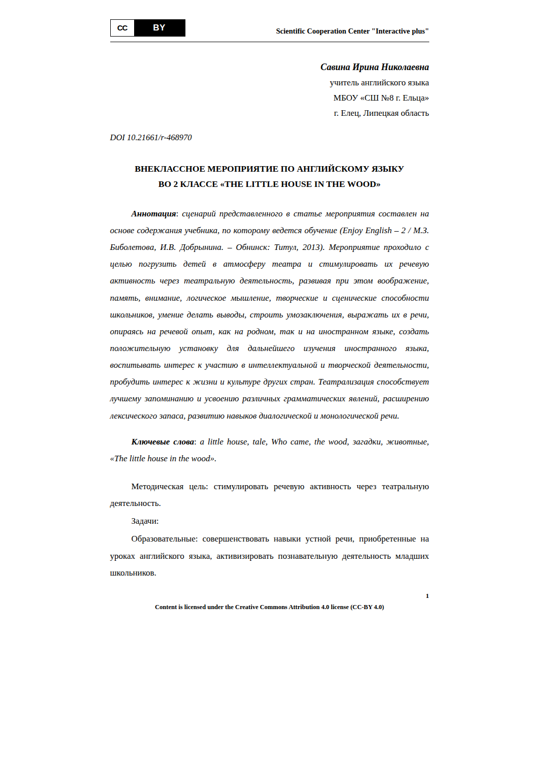CC
BY
Scientific Cooperation Center "Interactive plus"
Савина Ирина Николаевна
учитель английского языка
МБОУ «СШ №8 г. Ельца»
г. Елец, Липецкая область
DOI 10.21661/r-468970
Внеклассное мероприятие по английскому языку
во 2 классе «The little house in the wood»
Аннотация: сценарий представленного в статье мероприятия составлен на основе содержания учебника, по которому ведется обучение (Enjoy English – 2 / М.З. Биболетова, И.В. Добрынина. – Обнинск: Титул, 2013). Мероприятие проходило с целью погрузить детей в атмосферу театра и стимулировать их речевую активность через театральную деятельность, развивая при этом воображение, память, внимание, логическое мышление, творческие и сценические способности школьников, умение делать выводы, строить умозаключения, выражать их в речи, опираясь на речевой опыт, как на родном, так и на иностранном языке, создать положительную установку для дальнейшего изучения иностранного языка, воспитывать интерес к участию в интеллектуальной и творческой деятельности, пробудить интерес к жизни и культуре других стран. Театрализация способствует лучшему запоминанию и усвоению различных грамматических явлений, расширению лексического запаса, развитию навыков диалогической и монологической речи.
Ключевые слова: a little house, tale, Who came, the wood, загадки, животные, «The little house in the wood».
Методическая цель: стимулировать речевую активность через театральную деятельность.
Задачи:
Образовательные: совершенствовать навыки устной речи, приобретенные на уроках английского языка, активизировать познавательную деятельность младших школьников.
1
Content is licensed under the Creative Commons Attribution 4.0 license (CC-BY 4.0)